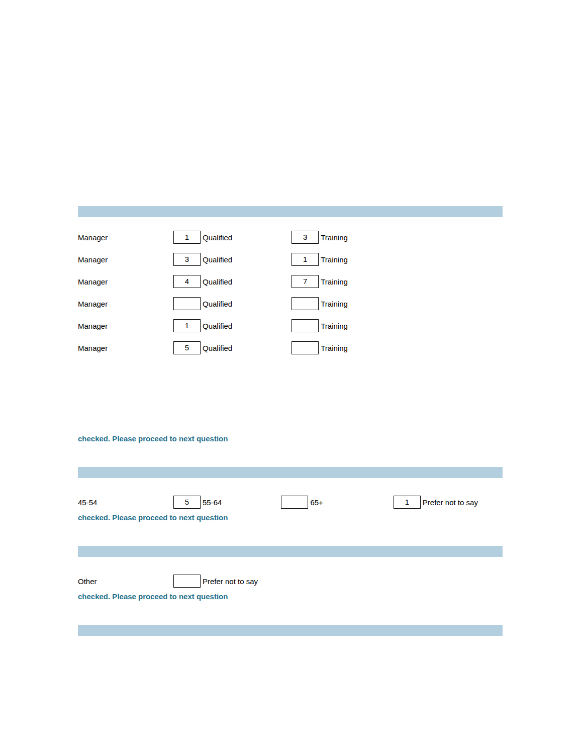Manager 1 Qualified 3 Training
Manager 3 Qualified 1 Training
Manager 4 Qualified 7 Training
Manager Qualified Training
Manager 1 Qualified Training
Manager 5 Qualified Training
checked. Please proceed to next question
45-54 555-64 65+ 1 Prefer not to say
checked. Please proceed to next question
Other Prefer not to say
checked. Please proceed to next question